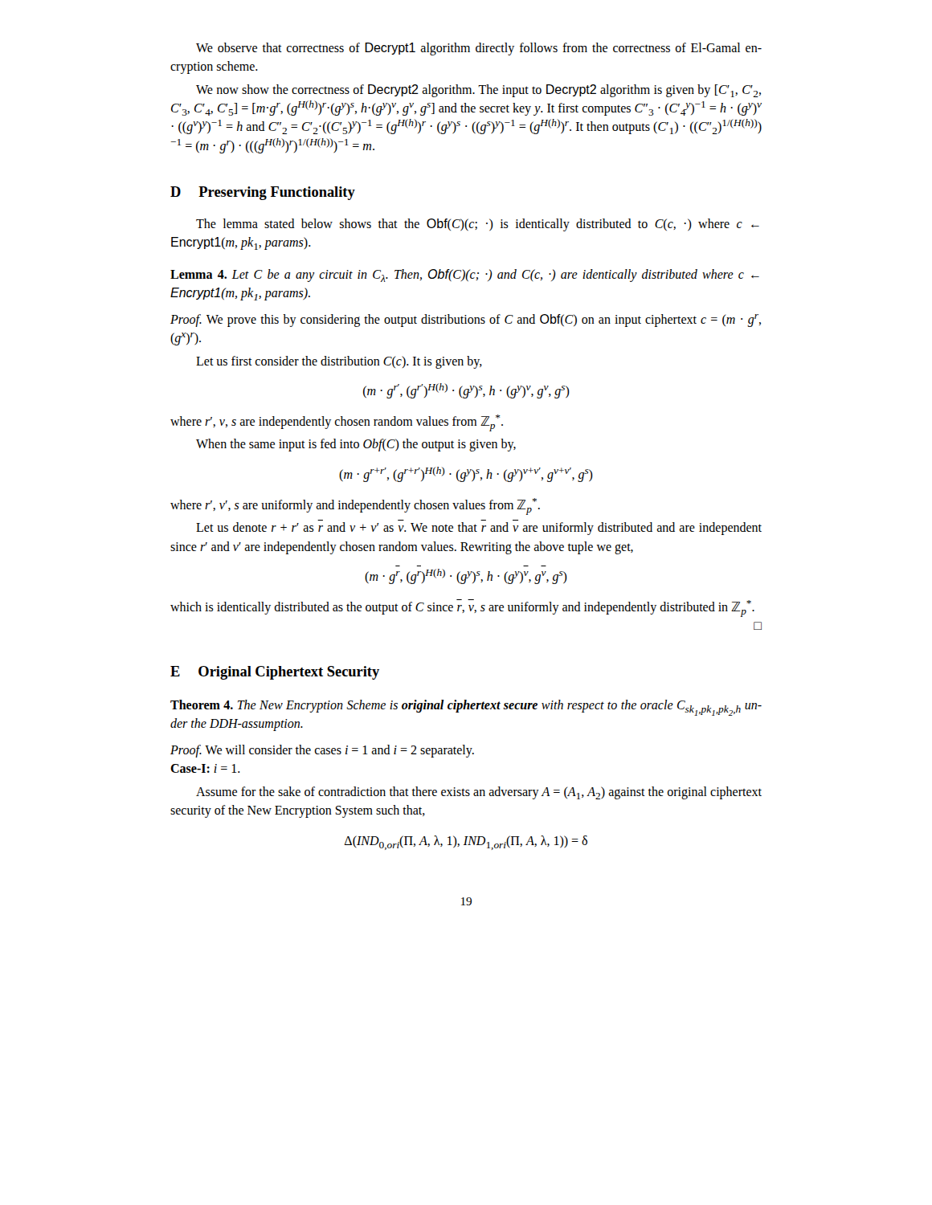We observe that correctness of Decrypt1 algorithm directly follows from the correctness of El-Gamal encryption scheme.
We now show the correctness of Decrypt2 algorithm. The input to Decrypt2 algorithm is given by [C′1, C′2, C′3, C′4, C′5] = [m·gr, (gH(h))r·(gy)s, h·(gy)v, gv, gs] and the secret key y. It first computes C″3 · (C′4y)−1 = h · (gy)v · ((gv)y)−1 = h and C″2 = C′2·((C′5)y)−1 = (gH(h))r · (gy)s · ((gs)y)−1 = (gH(h))r. It then outputs (C′1) · ((C″2)1/(H(h)))−1 = (m · gr) · (((gH(h))r)1/(H(h)))−1 = m.
DPreserving Functionality
The lemma stated below shows that the Obf(C)(c; ·) is identically distributed to C(c, ·) where c ← Encrypt1(m, pk1, params).
Lemma 4. Let C be a any circuit in Cλ. Then, Obf(C)(c; ·) and C(c, ·) are identically distributed where c ← Encrypt1(m, pk1, params).
Proof. We prove this by considering the output distributions of C and Obf(C) on an input ciphertext c = (m · gr, (gx)r).
Let us first consider the distribution C(c). It is given by,
(m · gr′, (gr′)H(h) · (gy)s, h · (gy)v, gv, gs)
where r′, v, s are independently chosen random values from ℤp*.
When the same input is fed into Obf(C) the output is given by,
(m · gr+r′, (gr+r′)H(h) · (gy)s, h · (gy)v+v′, gv+v′, gs)
where r′, v′, s are uniformly and independently chosen values from ℤp*.
Let us denote r + r′ as r and v + v′ as v. We note that r and v are uniformly distributed and are independent since r′ and v′ are independently chosen random values. Rewriting the above tuple we get,
(m · gr, (gr)H(h) · (gy)s, h · (gy)v, gv, gs)
which is identically distributed as the output of C since r, v, s are uniformly and independently distributed in ℤp*. □
EOriginal Ciphertext Security
Theorem 4. The New Encryption Scheme is original ciphertext secure with respect to the oracle Csk1,pk1,pk2,h under the DDH-assumption.
Proof. We will consider the cases i = 1 and i = 2 separately.
Case-I: i = 1.
Assume for the sake of contradiction that there exists an adversary A = (A1, A2) against the original ciphertext security of the New Encryption System such that,
Δ(IND0,ori(Π, A, λ, 1), IND1,ori(Π, A, λ, 1)) = δ
19